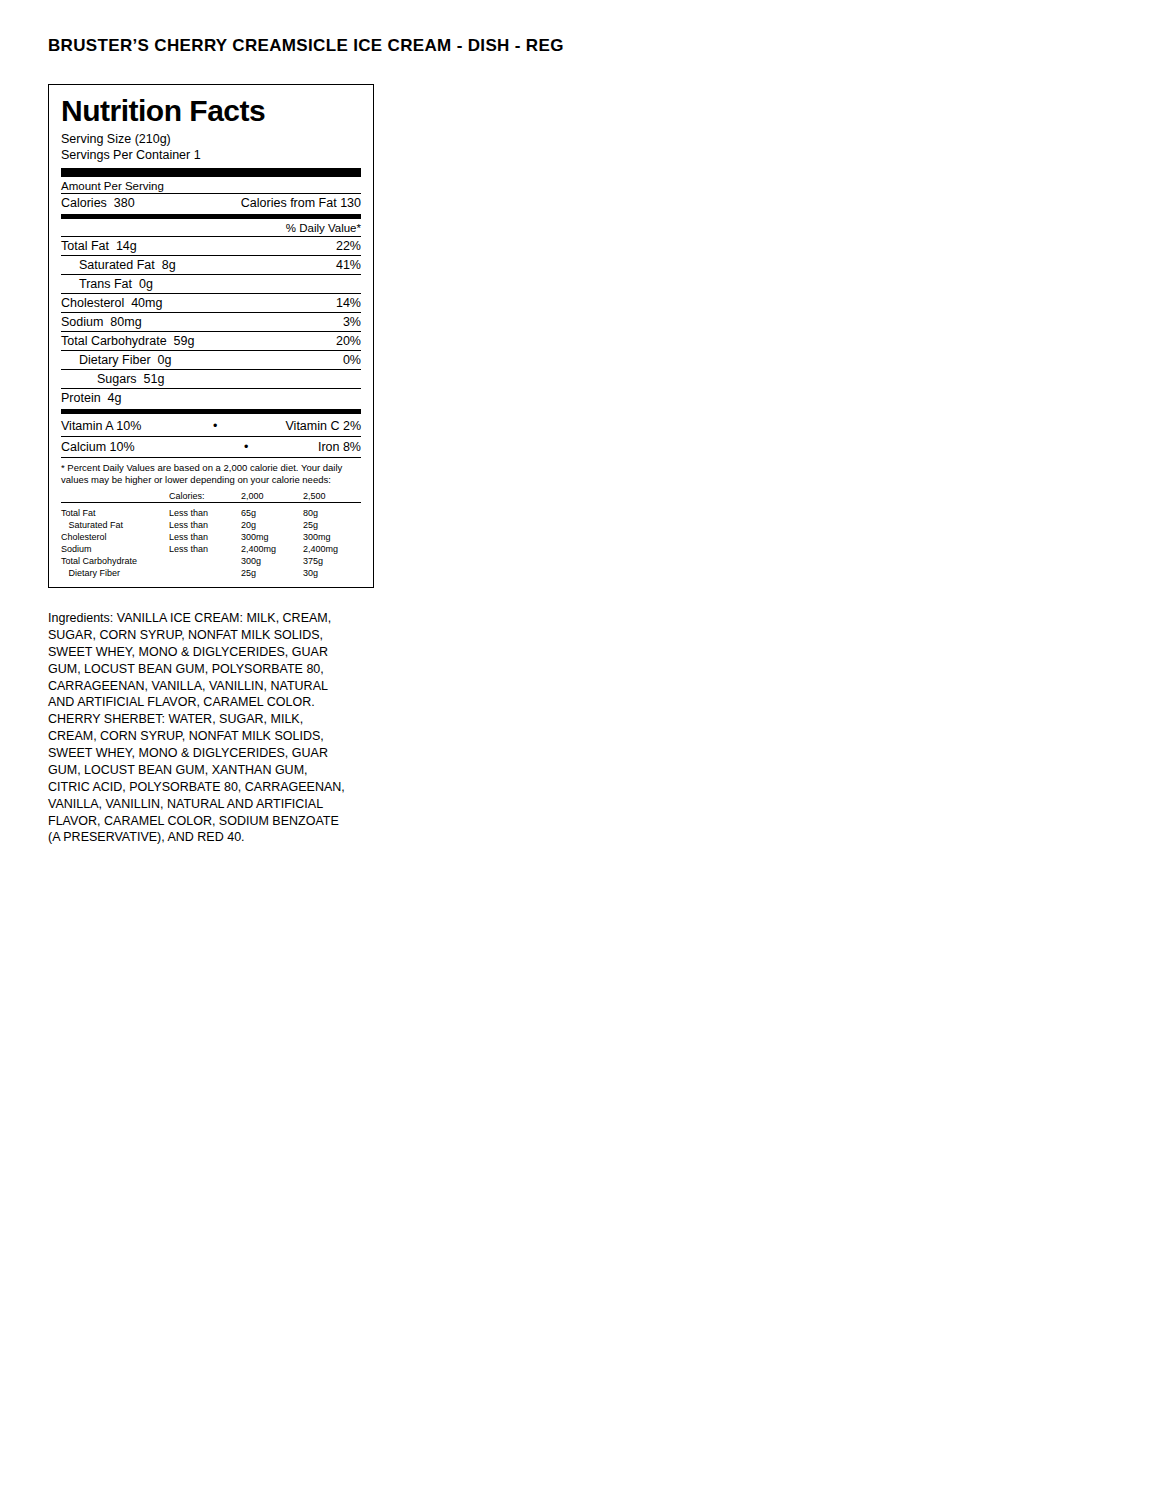BRUSTER’S CHERRY CREAMSICLE ICE CREAM - DISH - REG
Nutrition Facts
Serving Size (210g)
Servings Per Container 1
| Amount Per Serving |
| Calories 380 | Calories from Fat 130 |
| % Daily Value* |
| Total Fat 14g | 22% |
| Saturated Fat 8g | 41% |
| Trans Fat 0g | |
| Cholesterol 40mg | 14% |
| Sodium 80mg | 3% |
| Total Carbohydrate 59g | 20% |
| Dietary Fiber 0g | 0% |
| Sugars 51g | |
| Protein 4g | |
| Vitamin A 10% | • | Vitamin C 2% |
| Calcium 10% | • | Iron 8% |
* Percent Daily Values are based on a 2,000 calorie diet. Your daily values may be higher or lower depending on your calorie needs:
| | Calories: | 2,000 | 2,500 |
| Total Fat | Less than | 65g | 80g |
| Saturated Fat | Less than | 20g | 25g |
| Cholesterol | Less than | 300mg | 300mg |
| Sodium | Less than | 2,400mg | 2,400mg |
| Total Carbohydrate | | 300g | 375g |
| Dietary Fiber | | 25g | 30g |
Ingredients: VANILLA ICE CREAM: MILK, CREAM, SUGAR, CORN SYRUP, NONFAT MILK SOLIDS, SWEET WHEY, MONO & DIGLYCERIDES, GUAR GUM, LOCUST BEAN GUM, POLYSORBATE 80, CARRAGEENAN, VANILLA, VANILLIN, NATURAL AND ARTIFICIAL FLAVOR, CARAMEL COLOR. CHERRY SHERBET: WATER, SUGAR, MILK, CREAM, CORN SYRUP, NONFAT MILK SOLIDS, SWEET WHEY, MONO & DIGLYCERIDES, GUAR GUM, LOCUST BEAN GUM, XANTHAN GUM, CITRIC ACID, POLYSORBATE 80, CARRAGEENAN, VANILLA, VANILLIN, NATURAL AND ARTIFICIAL FLAVOR, CARAMEL COLOR, SODIUM BENZOATE (A PRESERVATIVE), AND RED 40.